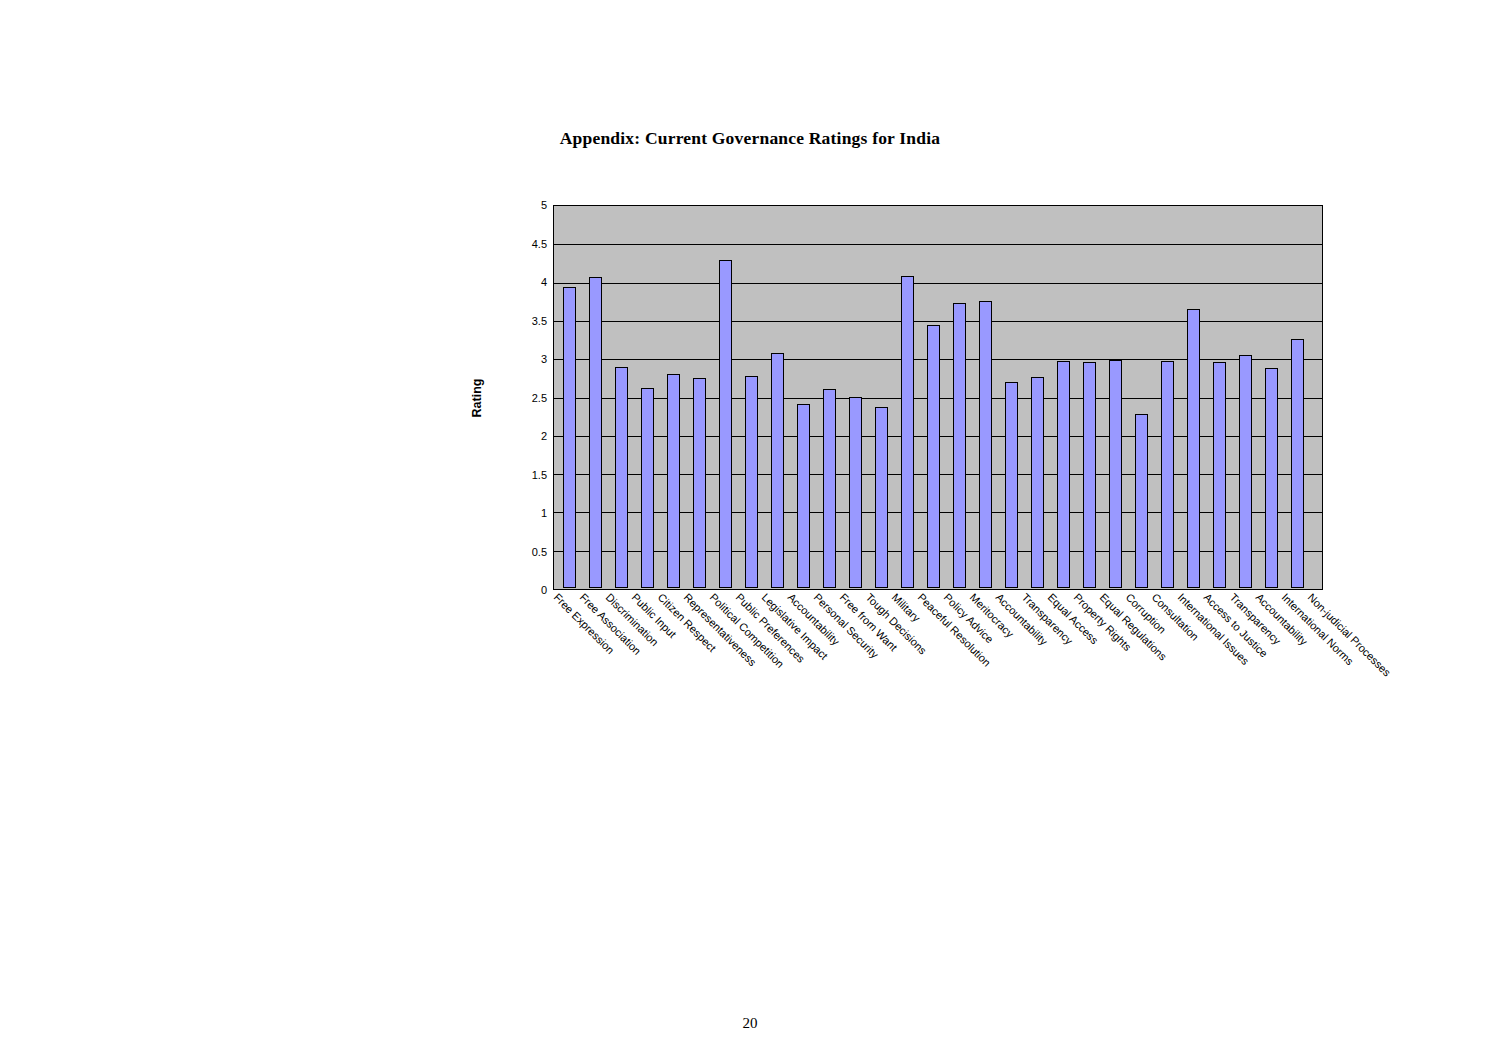Appendix: Current Governance Ratings for India
Rating
5 4.5 4 3.5 3 2.5 2 1.5 1 0.5 0
Free Expression Free Association Discrimination Public Input Citizen Respect Representativeness Political Competition Public Preferences Legislative Impact Accountability Personal Security Free from Want Tough Decisions Military Peaceful Resolution Policy Advice Meritocracy Accountability Transparency Equal Access Property Rights Equal Regulations Corruption Consultation International Issues Access to Justice Transparency Accountability International Norms Non-judicial Processes
20